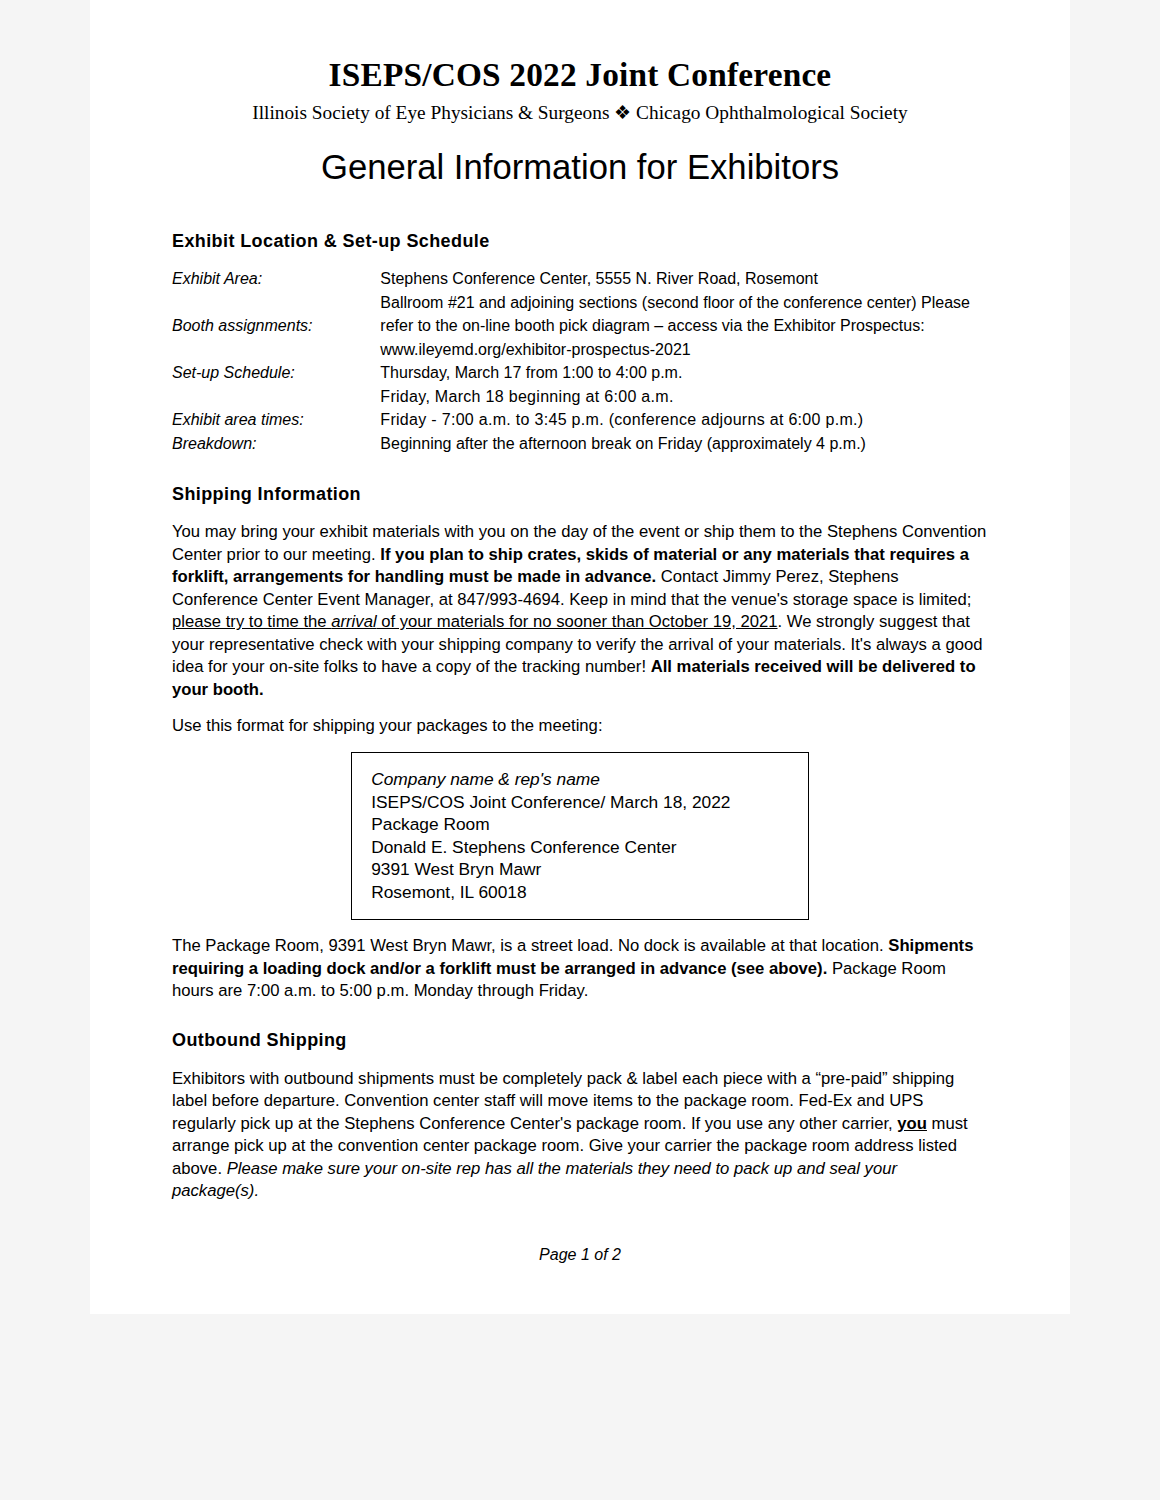ISEPS/COS 2022 Joint Conference
Illinois Society of Eye Physicians & Surgeons ❖ Chicago Ophthalmological Society
General Information for Exhibitors
Exhibit Location & Set-up Schedule
| Exhibit Area: | Stephens Conference Center, 5555 N. River Road, Rosemont |
| | Ballroom #21 and adjoining sections (second floor of the conference center) Please |
| Booth assignments: | refer to the on-line booth pick diagram – access via the Exhibitor Prospectus: |
| | www.ileyemd.org/exhibitor-prospectus-2021 |
| Set-up Schedule: | Thursday, March 17 from 1:00 to 4:00 p.m. |
| | Friday, March 18 beginning at 6:00 a.m. |
| Exhibit area times: | Friday - 7:00 a.m. to 3:45 p.m. (conference adjourns at 6:00 p.m.) |
| Breakdown: | Beginning after the afternoon break on Friday (approximately 4 p.m.) |
Shipping Information
You may bring your exhibit materials with you on the day of the event or ship them to the Stephens Convention Center prior to our meeting. If you plan to ship crates, skids of material or any materials that requires a forklift, arrangements for handling must be made in advance. Contact Jimmy Perez, Stephens Conference Center Event Manager, at 847/993-4694. Keep in mind that the venue's storage space is limited; please try to time the arrival of your materials for no sooner than October 19, 2021. We strongly suggest that your representative check with your shipping company to verify the arrival of your materials. It's always a good idea for your on-site folks to have a copy of the tracking number! All materials received will be delivered to your booth.
Use this format for shipping your packages to the meeting:
Company name & rep's name
ISEPS/COS Joint Conference/ March 18, 2022
Package Room
Donald E. Stephens Conference Center
9391 West Bryn Mawr
Rosemont, IL 60018
The Package Room, 9391 West Bryn Mawr, is a street load. No dock is available at that location. Shipments requiring a loading dock and/or a forklift must be arranged in advance (see above). Package Room hours are 7:00 a.m. to 5:00 p.m. Monday through Friday.
Outbound Shipping
Exhibitors with outbound shipments must be completely pack & label each piece with a “pre-paid” shipping label before departure. Convention center staff will move items to the package room. Fed-Ex and UPS regularly pick up at the Stephens Conference Center's package room. If you use any other carrier, you must arrange pick up at the convention center package room. Give your carrier the package room address listed above. Please make sure your on-site rep has all the materials they need to pack up and seal your package(s).
Page 1 of 2